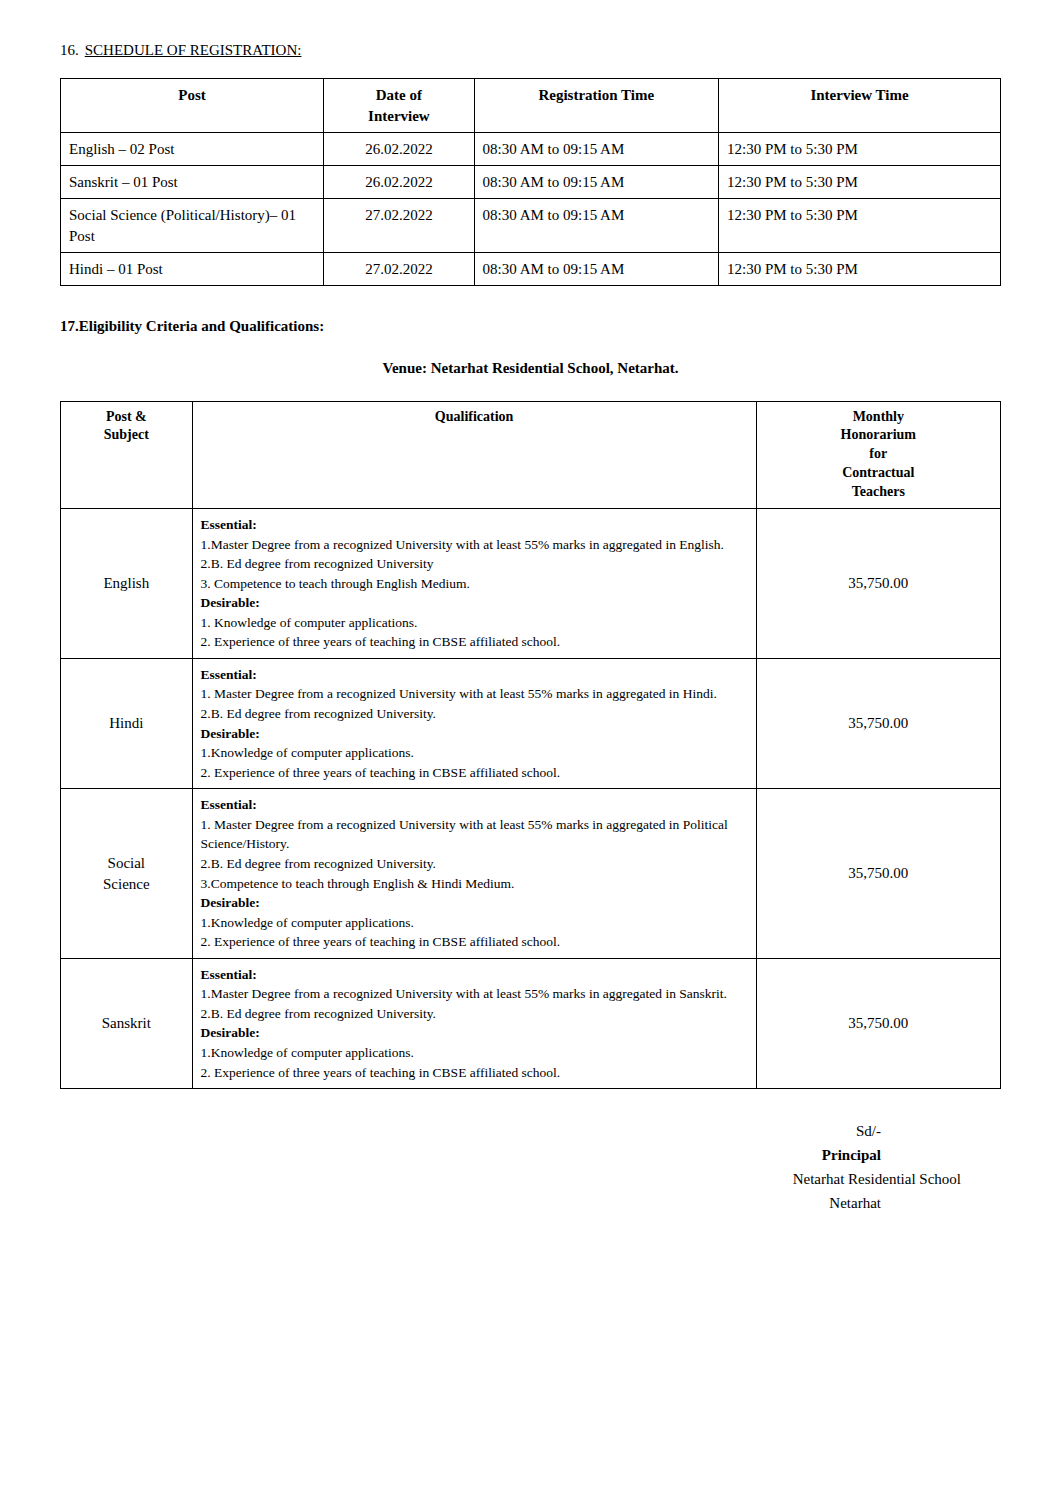16. SCHEDULE OF REGISTRATION:
| Post | Date of Interview | Registration Time | Interview Time |
| --- | --- | --- | --- |
| English – 02 Post | 26.02.2022 | 08:30 AM to 09:15 AM | 12:30 PM to 5:30 PM |
| Sanskrit – 01 Post | 26.02.2022 | 08:30 AM to 09:15 AM | 12:30 PM to 5:30 PM |
| Social Science (Political/History)– 01 Post | 27.02.2022 | 08:30 AM to 09:15 AM | 12:30 PM to 5:30 PM |
| Hindi – 01 Post | 27.02.2022 | 08:30 AM to 09:15 AM | 12:30 PM to 5:30 PM |
17.Eligibility Criteria and Qualifications:
Venue: Netarhat Residential School, Netarhat.
| Post & Subject | Qualification | Monthly Honorarium for Contractual Teachers |
| --- | --- | --- |
| English | Essential: 1.Master Degree from a recognized University with at least 55% marks in aggregated in English. 2.B. Ed degree from recognized University 3. Competence to teach through English Medium. Desirable: 1. Knowledge of computer applications. 2. Experience of three years of teaching in CBSE affiliated school. | 35,750.00 |
| Hindi | Essential: 1. Master Degree from a recognized University with at least 55% marks in aggregated in Hindi. 2.B. Ed degree from recognized University. Desirable: 1.Knowledge of computer applications. 2. Experience of three years of teaching in CBSE affiliated school. | 35,750.00 |
| Social Science | Essential: 1. Master Degree from a recognized University with at least 55% marks in aggregated in Political Science/History. 2.B. Ed degree from recognized University. 3.Competence to teach through English & Hindi Medium. Desirable: 1.Knowledge of computer applications. 2. Experience of three years of teaching in CBSE affiliated school. | 35,750.00 |
| Sanskrit | Essential: 1.Master Degree from a recognized University with at least 55% marks in aggregated in Sanskrit. 2.B. Ed degree from recognized University. Desirable: 1.Knowledge of computer applications. 2. Experience of three years of teaching in CBSE affiliated school. | 35,750.00 |
Sd/- Principal Netarhat Residential School Netarhat